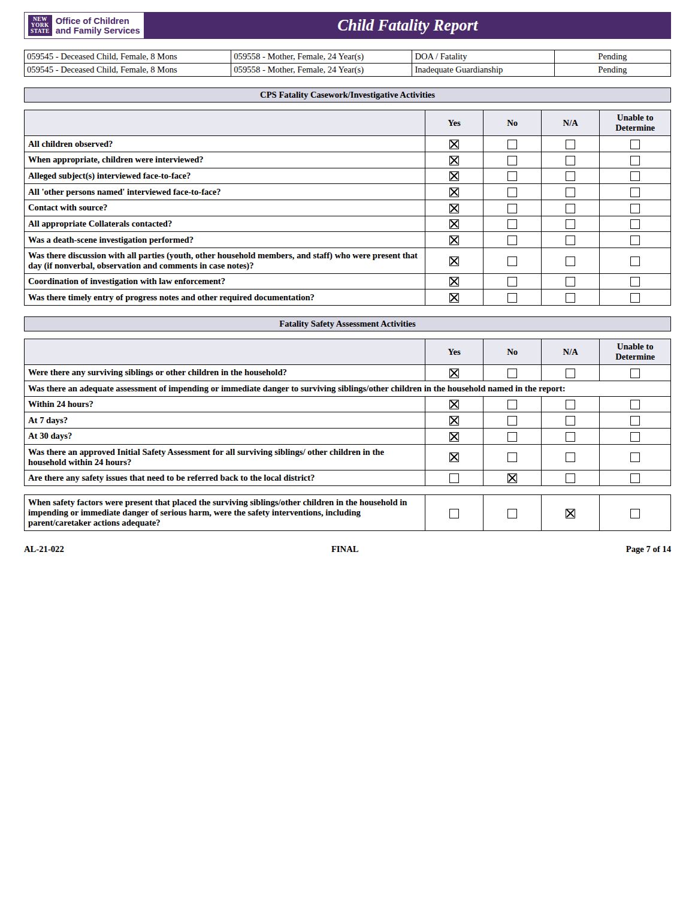NEW
YORK
STATE
Office of Children
and Family Services
Child Fatality Report
| 059545 - Deceased Child, Female, 8 Mons | 059558 - Mother, Female, 24 Year(s) | DOA / Fatality | Pending |
| 059545 - Deceased Child, Female, 8 Mons | 059558 - Mother, Female, 24 Year(s) | Inadequate Guardianship | Pending |
CPS Fatality Casework/Investigative Activities
| | Yes | No | N/A | Unable to Determine |
| --- | --- | --- | --- | --- |
| All children observed? | | | | |
| When appropriate, children were interviewed? | | | | |
| Alleged subject(s) interviewed face-to-face? | | | | |
| All 'other persons named' interviewed face-to-face? | | | | |
| Contact with source? | | | | |
| All appropriate Collaterals contacted? | | | | |
| Was a death-scene investigation performed? | | | | |
| Was there discussion with all parties (youth, other household members, and staff) who were present that day (if nonverbal, observation and comments in case notes)? | | | | |
| Coordination of investigation with law enforcement? | | | | |
| Was there timely entry of progress notes and other required documentation? | | | | |
Fatality Safety Assessment Activities
| | Yes | No | N/A | Unable to Determine |
| --- | --- | --- | --- | --- |
| Were there any surviving siblings or other children in the household? | | | | |
| Was there an adequate assessment of impending or immediate danger to surviving siblings/other children in the household named in the report: |
| Within 24 hours? | | | | |
| At 7 days? | | | | |
| At 30 days? | | | | |
| Was there an approved Initial Safety Assessment for all surviving siblings/ other children in the household within 24 hours? | | | | |
| Are there any safety issues that need to be referred back to the local district? | | | | |
| When safety factors were present that placed the surviving siblings/other children in the household in impending or immediate danger of serious harm, were the safety interventions, including parent/caretaker actions adequate? | | | | |
AL-21-022
FINAL
Page 7 of 14